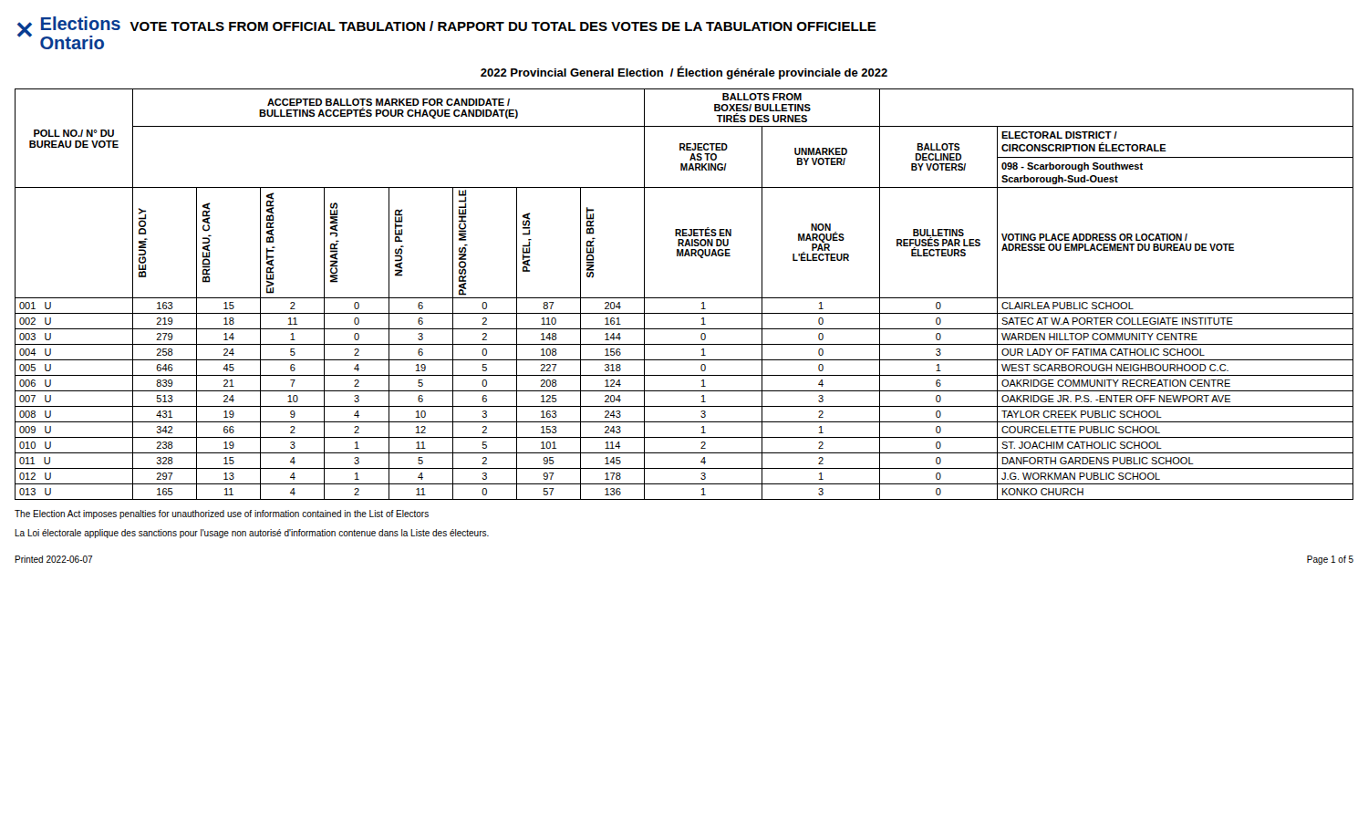✕ Elections
Ontario
VOTE TOTALS FROM OFFICIAL TABULATION / RAPPORT DU TOTAL DES VOTES DE LA TABULATION OFFICIELLE
2022 Provincial General Election / Élection générale provinciale de 2022
| POLL NO./ N° DU BUREAU DE VOTE | ACCEPTED BALLOTS MARKED FOR CANDIDATE / BULLETINS ACCEPTÉS POUR CHAQUE CANDIDAT(E) | BALLOTS FROM BOXES/ BULLETINS TIRÉS DES URNES | |
| --- | --- | --- | --- |
| | REJECTED AS TO MARKING/ | UNMARKED BY VOTER/ | BALLOTS DECLINED BY VOTERS/ | ELECTORAL DISTRICT / CIRCONSCRIPTION ÉLECTORALE |
| 098 - Scarborough Southwest Scarborough-Sud-Ouest |
| | BEGUM, DOLY | BRIDEAU, CARA | EVERATT, BARBARA | MCNAIR, JAMES | NAUS, PETER | PARSONS, MICHELLE | PATEL, LISA | SNIDER, BRET | REJETÉS EN RAISON DU MARQUAGE | NON MARQUÉS PAR L'ÉLECTEUR | BULLETINS REFUSÉS PAR LES ÉLECTEURS | VOTING PLACE ADDRESS OR LOCATION / ADRESSE OU EMPLACEMENT DU BUREAU DE VOTE |
| 001 U | 163 | 15 | 2 | 0 | 6 | 0 | 87 | 204 | 1 | 1 | 0 | CLAIRLEA PUBLIC SCHOOL |
| 002 U | 219 | 18 | 11 | 0 | 6 | 2 | 110 | 161 | 1 | 0 | 0 | SATEC AT W.A PORTER COLLEGIATE INSTITUTE |
| 003 U | 279 | 14 | 1 | 0 | 3 | 2 | 148 | 144 | 0 | 0 | 0 | WARDEN HILLTOP COMMUNITY CENTRE |
| 004 U | 258 | 24 | 5 | 2 | 6 | 0 | 108 | 156 | 1 | 0 | 3 | OUR LADY OF FATIMA CATHOLIC SCHOOL |
| 005 U | 646 | 45 | 6 | 4 | 19 | 5 | 227 | 318 | 0 | 0 | 1 | WEST SCARBOROUGH NEIGHBOURHOOD C.C. |
| 006 U | 839 | 21 | 7 | 2 | 5 | 0 | 208 | 124 | 1 | 4 | 6 | OAKRIDGE COMMUNITY RECREATION CENTRE |
| 007 U | 513 | 24 | 10 | 3 | 6 | 6 | 125 | 204 | 1 | 3 | 0 | OAKRIDGE JR. P.S. -ENTER OFF NEWPORT AVE |
| 008 U | 431 | 19 | 9 | 4 | 10 | 3 | 163 | 243 | 3 | 2 | 0 | TAYLOR CREEK PUBLIC SCHOOL |
| 009 U | 342 | 66 | 2 | 2 | 12 | 2 | 153 | 243 | 1 | 1 | 0 | COURCELETTE PUBLIC SCHOOL |
| 010 U | 238 | 19 | 3 | 1 | 11 | 5 | 101 | 114 | 2 | 2 | 0 | ST. JOACHIM CATHOLIC SCHOOL |
| 011 U | 328 | 15 | 4 | 3 | 5 | 2 | 95 | 145 | 4 | 2 | 0 | DANFORTH GARDENS PUBLIC SCHOOL |
| 012 U | 297 | 13 | 4 | 1 | 4 | 3 | 97 | 178 | 3 | 1 | 0 | J.G. WORKMAN PUBLIC SCHOOL |
| 013 U | 165 | 11 | 4 | 2 | 11 | 0 | 57 | 136 | 1 | 3 | 0 | KONKO CHURCH |
The Election Act imposes penalties for unauthorized use of information contained in the List of Electors
La Loi électorale applique des sanctions pour l'usage non autorisé d'information contenue dans la Liste des électeurs.
Printed 2022-06-07
Page 1 of 5